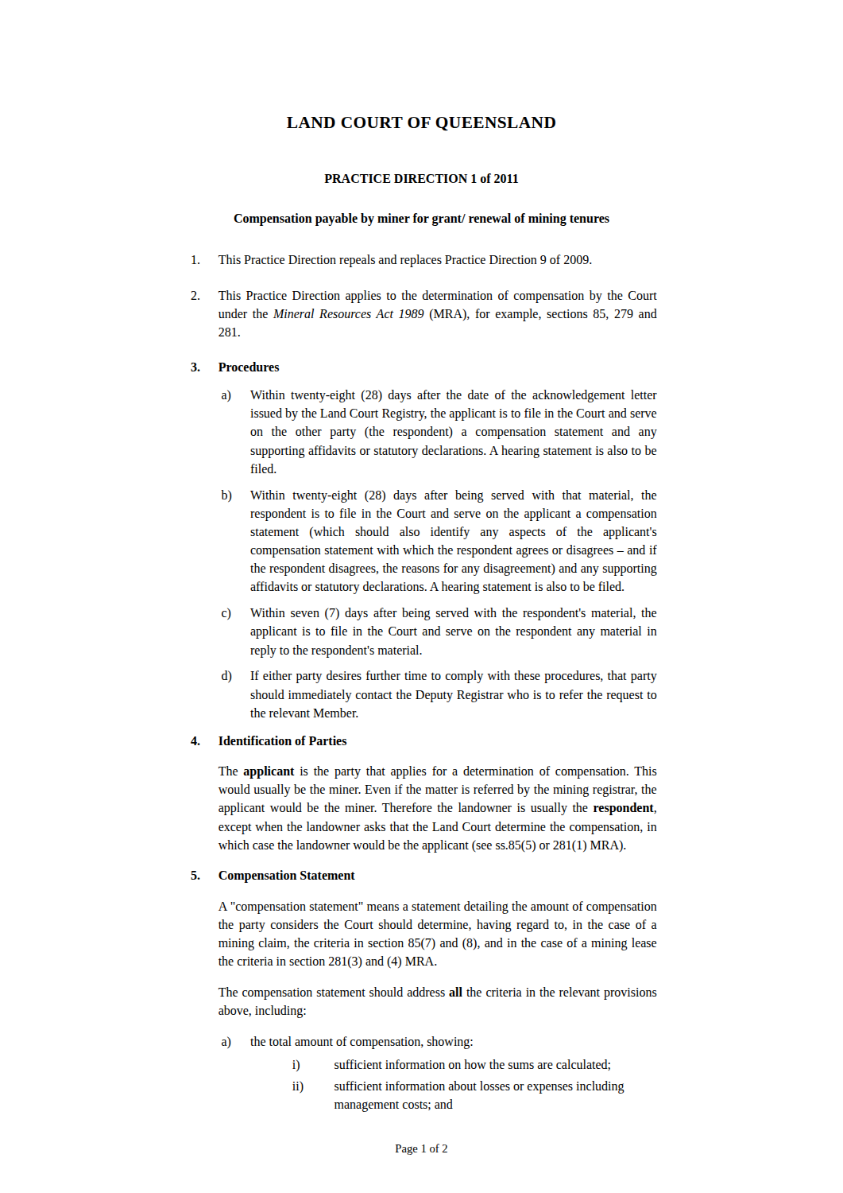LAND COURT OF QUEENSLAND
PRACTICE DIRECTION 1 of 2011
Compensation payable by miner for grant/ renewal of mining tenures
This Practice Direction repeals and replaces Practice Direction 9 of 2009.
This Practice Direction applies to the determination of compensation by the Court under the Mineral Resources Act 1989 (MRA), for example, sections 85, 279 and 281.
Procedures
Within twenty-eight (28) days after the date of the acknowledgement letter issued by the Land Court Registry, the applicant is to file in the Court and serve on the other party (the respondent) a compensation statement and any supporting affidavits or statutory declarations. A hearing statement is also to be filed.
Within twenty-eight (28) days after being served with that material, the respondent is to file in the Court and serve on the applicant a compensation statement (which should also identify any aspects of the applicant's compensation statement with which the respondent agrees or disagrees – and if the respondent disagrees, the reasons for any disagreement) and any supporting affidavits or statutory declarations. A hearing statement is also to be filed.
Within seven (7) days after being served with the respondent's material, the applicant is to file in the Court and serve on the respondent any material in reply to the respondent's material.
If either party desires further time to comply with these procedures, that party should immediately contact the Deputy Registrar who is to refer the request to the relevant Member.
Identification of Parties
The applicant is the party that applies for a determination of compensation. This would usually be the miner. Even if the matter is referred by the mining registrar, the applicant would be the miner. Therefore the landowner is usually the respondent, except when the landowner asks that the Land Court determine the compensation, in which case the landowner would be the applicant (see ss.85(5) or 281(1) MRA).
Compensation Statement
A "compensation statement" means a statement detailing the amount of compensation the party considers the Court should determine, having regard to, in the case of a mining claim, the criteria in section 85(7) and (8), and in the case of a mining lease the criteria in section 281(3) and (4) MRA.
The compensation statement should address all the criteria in the relevant provisions above, including:
the total amount of compensation, showing:
sufficient information on how the sums are calculated;
sufficient information about losses or expenses including management costs; and
Page 1 of 2